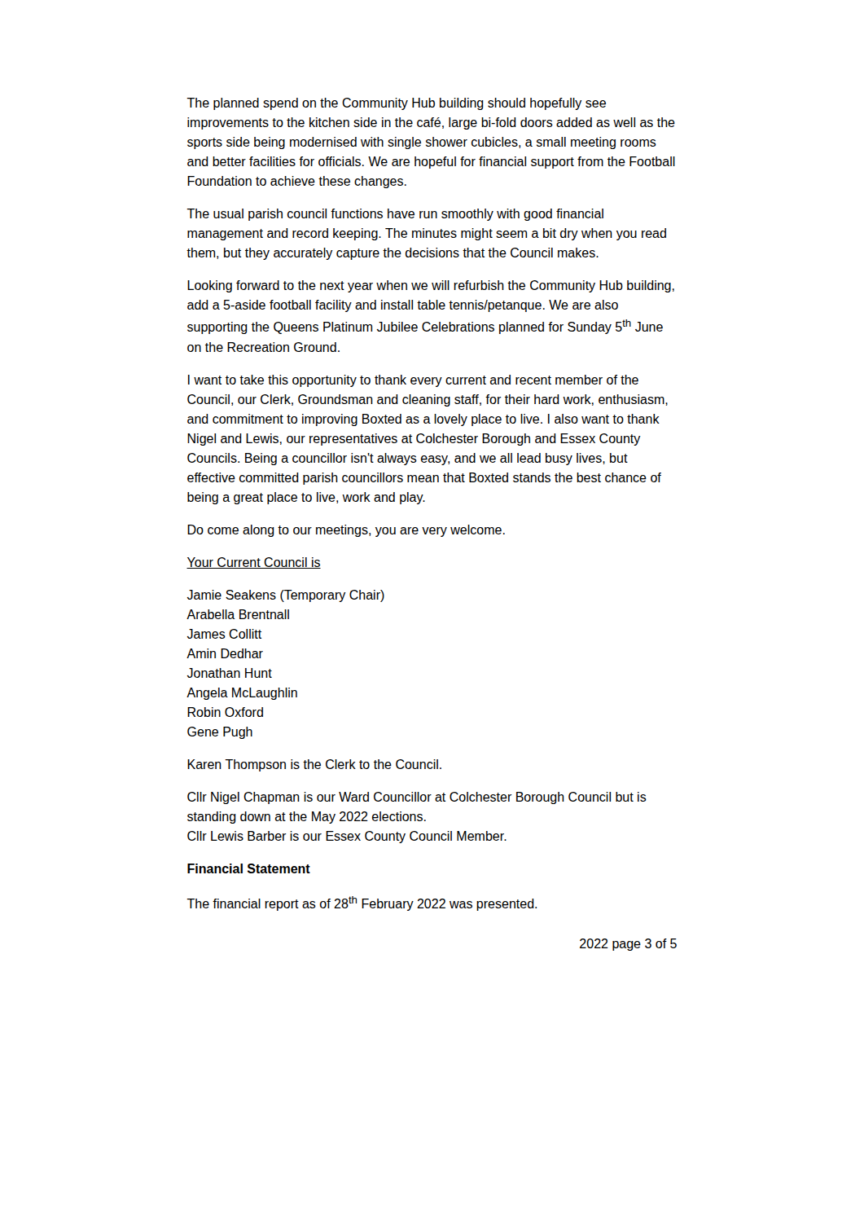The planned spend on the Community Hub building should hopefully see improvements to the kitchen side in the café, large bi-fold doors added as well as the sports side being modernised with single shower cubicles, a small meeting rooms and better facilities for officials. We are hopeful for financial support from the Football Foundation to achieve these changes.
The usual parish council functions have run smoothly with good financial management and record keeping. The minutes might seem a bit dry when you read them, but they accurately capture the decisions that the Council makes.
Looking forward to the next year when we will refurbish the Community Hub building, add a 5-aside football facility and install table tennis/petanque. We are also supporting the Queens Platinum Jubilee Celebrations planned for Sunday 5th June on the Recreation Ground.
I want to take this opportunity to thank every current and recent member of the Council, our Clerk, Groundsman and cleaning staff, for their hard work, enthusiasm, and commitment to improving Boxted as a lovely place to live. I also want to thank Nigel and Lewis, our representatives at Colchester Borough and Essex County Councils. Being a councillor isn't always easy, and we all lead busy lives, but effective committed parish councillors mean that Boxted stands the best chance of being a great place to live, work and play.
Do come along to our meetings, you are very welcome.
Your Current Council is
Jamie Seakens (Temporary Chair)
Arabella Brentnall
James Collitt
Amin Dedhar
Jonathan Hunt
Angela McLaughlin
Robin Oxford
Gene Pugh
Karen Thompson is the Clerk to the Council.
Cllr Nigel Chapman is our Ward Councillor at Colchester Borough Council but is standing down at the May 2022 elections.
Cllr Lewis Barber is our Essex County Council Member.
Financial Statement
The financial report as of 28th February 2022 was presented.
2022 page 3 of 5